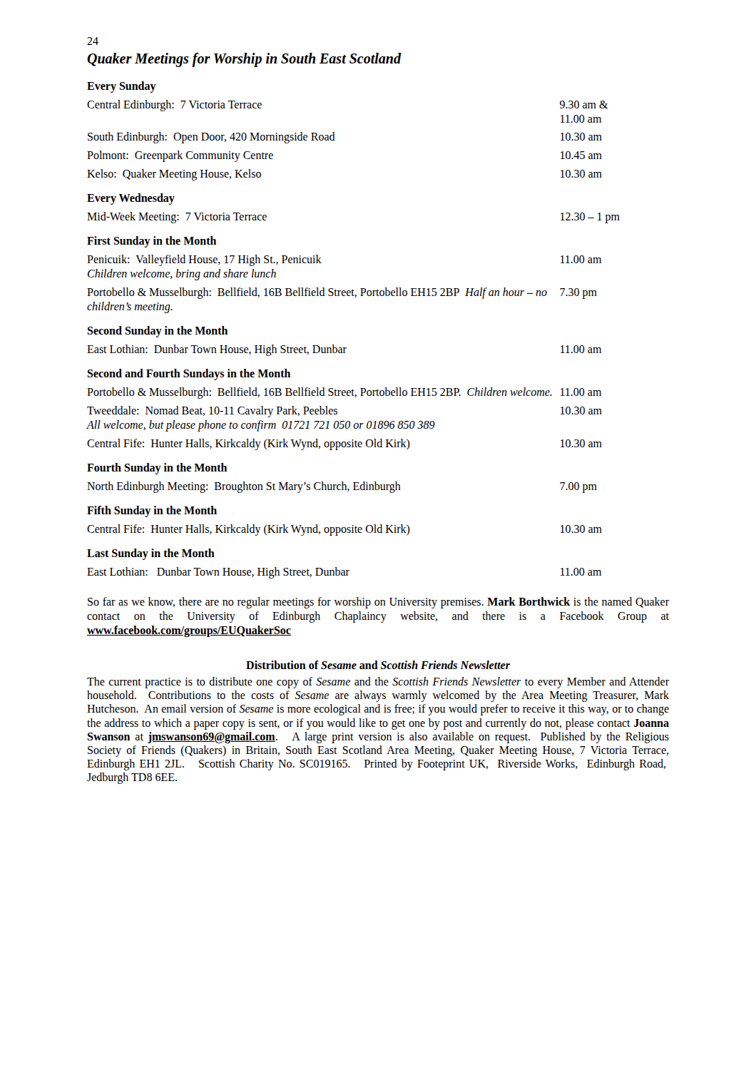24
Quaker Meetings for Worship in South East Scotland
| Every Sunday |
| Central Edinburgh: 7 Victoria Terrace | 9.30 am & 11.00 am |
| South Edinburgh: Open Door, 420 Morningside Road | 10.30 am |
| Polmont: Greenpark Community Centre | 10.45 am |
| Kelso: Quaker Meeting House, Kelso | 10.30 am |
| Every Wednesday |
| Mid-Week Meeting: 7 Victoria Terrace | 12.30 – 1 pm |
| First Sunday in the Month |
| Penicuik: Valleyfield House, 17 High St., Penicuik Children welcome, bring and share lunch | 11.00 am |
| Portobello & Musselburgh: Bellfield, 16B Bellfield Street, Portobello EH15 2BP Half an hour – no children’s meeting. | 7.30 pm |
| Second Sunday in the Month |
| East Lothian: Dunbar Town House, High Street, Dunbar | 11.00 am |
| Second and Fourth Sundays in the Month |
| Portobello & Musselburgh: Bellfield, 16B Bellfield Street, Portobello EH15 2BP. Children welcome. | 11.00 am |
| Tweeddale: Nomad Beat, 10-11 Cavalry Park, Peebles All welcome, but please phone to confirm 01721 721 050 or 01896 850 389 | 10.30 am |
| Central Fife: Hunter Halls, Kirkcaldy (Kirk Wynd, opposite Old Kirk) | 10.30 am |
| Fourth Sunday in the Month |
| North Edinburgh Meeting: Broughton St Mary’s Church, Edinburgh | 7.00 pm |
| Fifth Sunday in the Month |
| Central Fife: Hunter Halls, Kirkcaldy (Kirk Wynd, opposite Old Kirk) | 10.30 am |
| Last Sunday in the Month |
| East Lothian: Dunbar Town House, High Street, Dunbar | 11.00 am |
So far as we know, there are no regular meetings for worship on University premises. Mark Borthwick is the named Quaker contact on the University of Edinburgh Chaplaincy website, and there is a Facebook Group at www.facebook.com/groups/EUQuakerSoc
Distribution of Sesame and Scottish Friends Newsletter
The current practice is to distribute one copy of Sesame and the Scottish Friends Newsletter to every Member and Attender household. Contributions to the costs of Sesame are always warmly welcomed by the Area Meeting Treasurer, Mark Hutcheson. An email version of Sesame is more ecological and is free; if you would prefer to receive it this way, or to change the address to which a paper copy is sent, or if you would like to get one by post and currently do not, please contact Joanna Swanson at jmswanson69@gmail.com. A large print version is also available on request. Published by the Religious Society of Friends (Quakers) in Britain, South East Scotland Area Meeting, Quaker Meeting House, 7 Victoria Terrace, Edinburgh EH1 2JL. Scottish Charity No. SC019165. Printed by Footeprint UK, Riverside Works, Edinburgh Road, Jedburgh TD8 6EE.